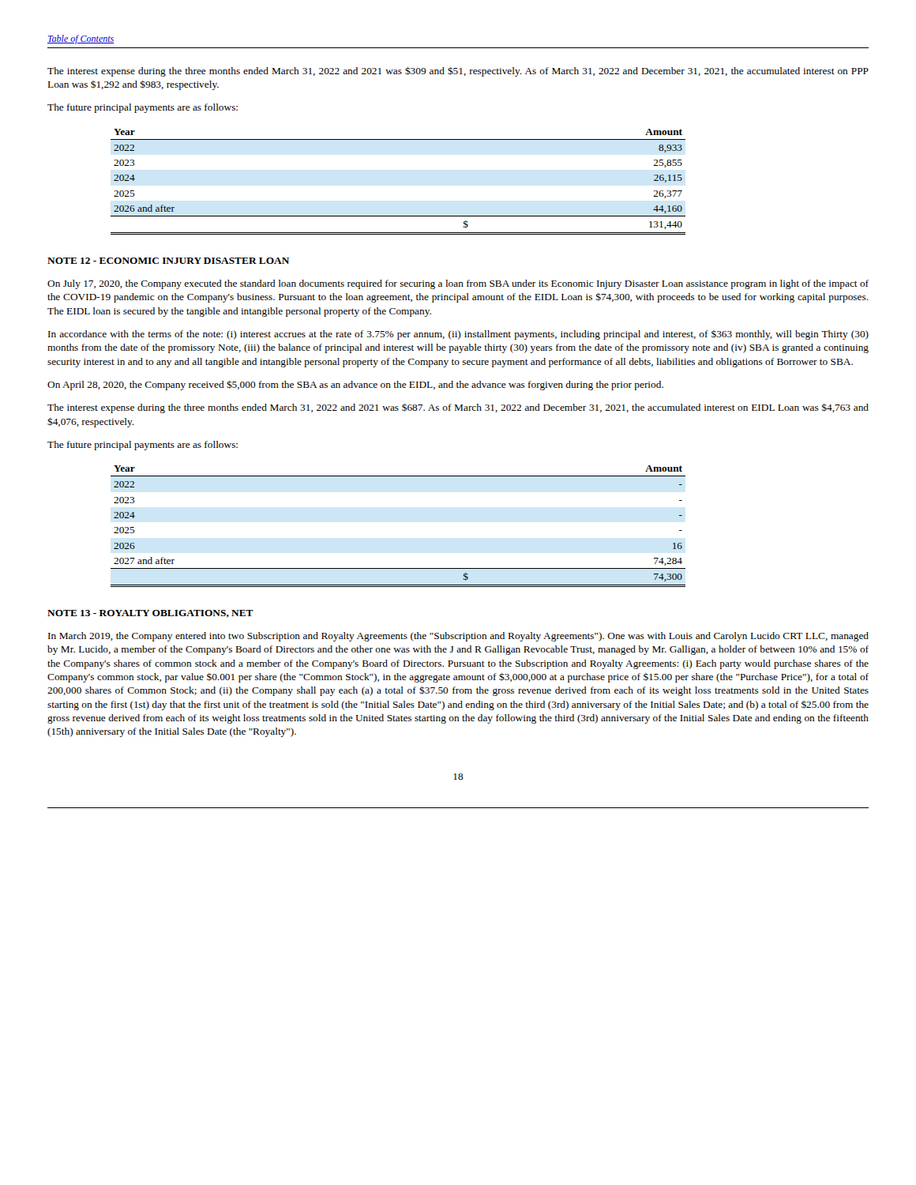Table of Contents
The interest expense during the three months ended March 31, 2022 and 2021 was $309 and $51, respectively. As of March 31, 2022 and December 31, 2021, the accumulated interest on PPP Loan was $1,292 and $983, respectively.
The future principal payments are as follows:
| Year | Amount |
| --- | --- |
| 2022 | | 8,933 |
| 2023 | | 25,855 |
| 2024 | | 26,115 |
| 2025 | | 26,377 |
| 2026 and after | | 44,160 |
| | $ | 131,440 |
NOTE 12 - ECONOMIC INJURY DISASTER LOAN
On July 17, 2020, the Company executed the standard loan documents required for securing a loan from SBA under its Economic Injury Disaster Loan assistance program in light of the impact of the COVID-19 pandemic on the Company's business. Pursuant to the loan agreement, the principal amount of the EIDL Loan is $74,300, with proceeds to be used for working capital purposes. The EIDL loan is secured by the tangible and intangible personal property of the Company.
In accordance with the terms of the note: (i) interest accrues at the rate of 3.75% per annum, (ii) installment payments, including principal and interest, of $363 monthly, will begin Thirty (30) months from the date of the promissory Note, (iii) the balance of principal and interest will be payable thirty (30) years from the date of the promissory note and (iv) SBA is granted a continuing security interest in and to any and all tangible and intangible personal property of the Company to secure payment and performance of all debts, liabilities and obligations of Borrower to SBA.
On April 28, 2020, the Company received $5,000 from the SBA as an advance on the EIDL, and the advance was forgiven during the prior period.
The interest expense during the three months ended March 31, 2022 and 2021 was $687. As of March 31, 2022 and December 31, 2021, the accumulated interest on EIDL Loan was $4,763 and $4,076, respectively.
The future principal payments are as follows:
| Year | Amount |
| --- | --- |
| 2022 | | - |
| 2023 | | - |
| 2024 | | - |
| 2025 | | - |
| 2026 | | 16 |
| 2027 and after | | 74,284 |
| | $ | 74,300 |
NOTE 13 - ROYALTY OBLIGATIONS, NET
In March 2019, the Company entered into two Subscription and Royalty Agreements (the "Subscription and Royalty Agreements"). One was with Louis and Carolyn Lucido CRT LLC, managed by Mr. Lucido, a member of the Company's Board of Directors and the other one was with the J and R Galligan Revocable Trust, managed by Mr. Galligan, a holder of between 10% and 15% of the Company's shares of common stock and a member of the Company's Board of Directors. Pursuant to the Subscription and Royalty Agreements: (i) Each party would purchase shares of the Company's common stock, par value $0.001 per share (the "Common Stock"), in the aggregate amount of $3,000,000 at a purchase price of $15.00 per share (the "Purchase Price"), for a total of 200,000 shares of Common Stock; and (ii) the Company shall pay each (a) a total of $37.50 from the gross revenue derived from each of its weight loss treatments sold in the United States starting on the first (1st) day that the first unit of the treatment is sold (the "Initial Sales Date") and ending on the third (3rd) anniversary of the Initial Sales Date; and (b) a total of $25.00 from the gross revenue derived from each of its weight loss treatments sold in the United States starting on the day following the third (3rd) anniversary of the Initial Sales Date and ending on the fifteenth (15th) anniversary of the Initial Sales Date (the "Royalty").
18